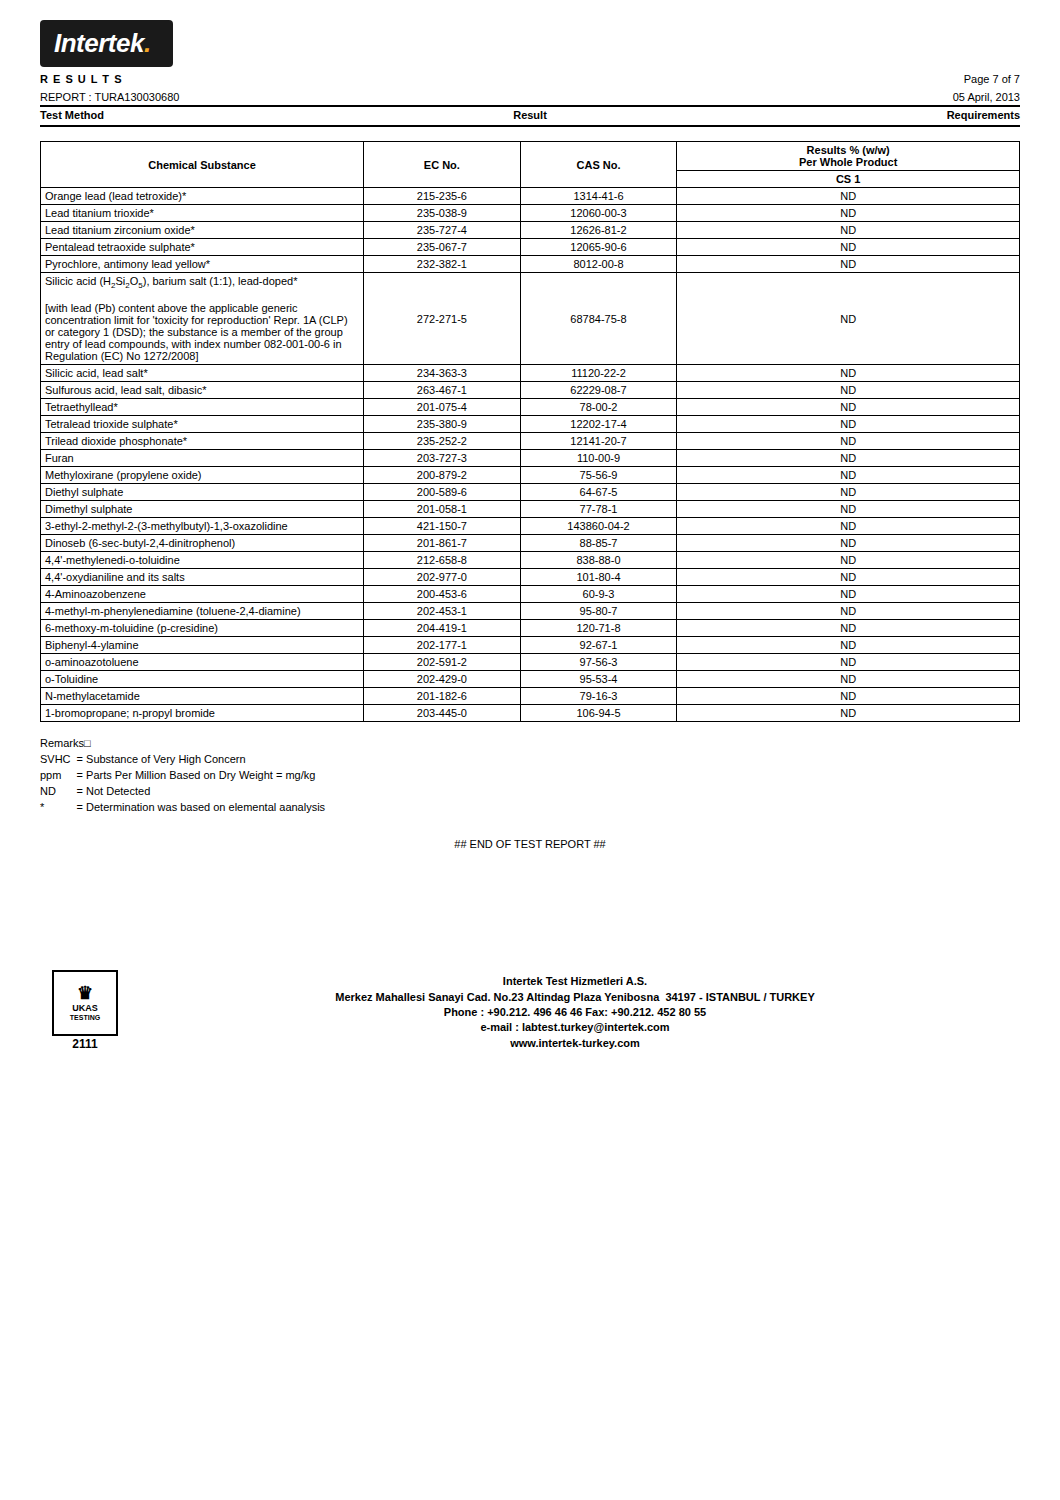Intertek.
R E S U L T S
Page 7 of 7
REPORT : TURA130030680
05 April, 2013
Test Method Result Requirements
| Chemical Substance | EC No. | CAS No. | Results % (w/w) Per Whole Product |
| --- | --- | --- | --- |
| CS 1 |
| Orange lead (lead tetroxide)* | 215-235-6 | 1314-41-6 | ND |
| Lead titanium trioxide* | 235-038-9 | 12060-00-3 | ND |
| Lead titanium zirconium oxide* | 235-727-4 | 12626-81-2 | ND |
| Pentalead tetraoxide sulphate* | 235-067-7 | 12065-90-6 | ND |
| Pyrochlore, antimony lead yellow* | 232-382-1 | 8012-00-8 | ND |
| Silicic acid (H 2 Si 2 O 5 ), barium salt (1:1), lead-doped* [with lead (Pb) content above the applicable generic concentration limit for 'toxicity for reproduction' Repr. 1A (CLP) or category 1 (DSD); the substance is a member of the group entry of lead compounds, with index number 082-001-00-6 in Regulation (EC) No 1272/2008] | 272-271-5 | 68784-75-8 | ND |
| Silicic acid, lead salt* | 234-363-3 | 11120-22-2 | ND |
| Sulfurous acid, lead salt, dibasic* | 263-467-1 | 62229-08-7 | ND |
| Tetraethyllead* | 201-075-4 | 78-00-2 | ND |
| Tetralead trioxide sulphate* | 235-380-9 | 12202-17-4 | ND |
| Trilead dioxide phosphonate* | 235-252-2 | 12141-20-7 | ND |
| Furan | 203-727-3 | 110-00-9 | ND |
| Methyloxirane (propylene oxide) | 200-879-2 | 75-56-9 | ND |
| Diethyl sulphate | 200-589-6 | 64-67-5 | ND |
| Dimethyl sulphate | 201-058-1 | 77-78-1 | ND |
| 3-ethyl-2-methyl-2-(3-methylbutyl)-1,3-oxazolidine | 421-150-7 | 143860-04-2 | ND |
| Dinoseb (6-sec-butyl-2,4-dinitrophenol) | 201-861-7 | 88-85-7 | ND |
| 4,4'-methylenedi-o-toluidine | 212-658-8 | 838-88-0 | ND |
| 4,4'-oxydianiline and its salts | 202-977-0 | 101-80-4 | ND |
| 4-Aminoazobenzene | 200-453-6 | 60-9-3 | ND |
| 4-methyl-m-phenylenediamine (toluene-2,4-diamine) | 202-453-1 | 95-80-7 | ND |
| 6-methoxy-m-toluidine (p-cresidine) | 204-419-1 | 120-71-8 | ND |
| Biphenyl-4-ylamine | 202-177-1 | 92-67-1 | ND |
| o-aminoazotoluene | 202-591-2 | 97-56-3 | ND |
| o-Toluidine | 202-429-0 | 95-53-4 | ND |
| N-methylacetamide | 201-182-6 | 79-16-3 | ND |
| 1-bromopropane; n-propyl bromide | 203-445-0 | 106-94-5 | ND |
Remarks□
| SVHC | = Substance of Very High Concern |
| ppm | = Parts Per Million Based on Dry Weight = mg/kg |
| ND | = Not Detected |
| * | = Determination was based on elemental aanalysis |
## END OF TEST REPORT ##
♛
UKAS
TESTING
2111
Intertek Test Hizmetleri A.S.
Merkez Mahallesi Sanayi Cad. No.23 Altindag Plaza Yenibosna 34197 - ISTANBUL / TURKEY
Phone : +90.212. 496 46 46 Fax: +90.212. 452 80 55
e-mail : labtest.turkey@intertek.com
www.intertek-turkey.com